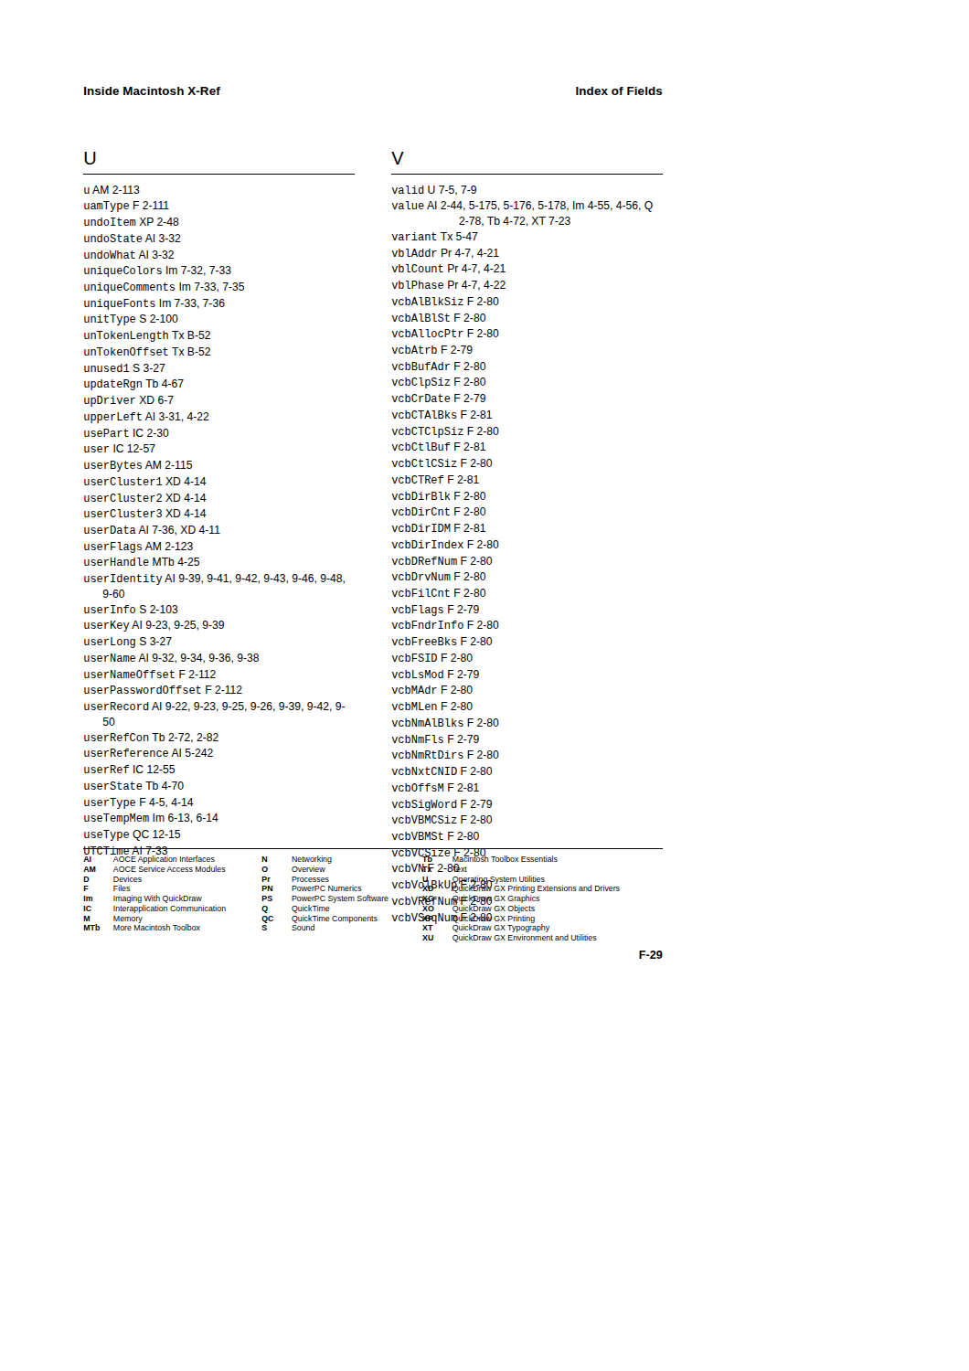Inside Macintosh X-Ref
Index of Fields
U
u AM 2-113
uamType F 2-111
undoItem XP 2-48
undoState AI 3-32
undoWhat AI 3-32
uniqueColors Im 7-32, 7-33
uniqueComments Im 7-33, 7-35
uniqueFonts Im 7-33, 7-36
unitType S 2-100
unTokenLength Tx B-52
unTokenOffset Tx B-52
unused1 S 3-27
updateRgn Tb 4-67
upDriver XD 6-7
upperLeft AI 3-31, 4-22
usePart IC 2-30
user IC 12-57
userBytes AM 2-115
userCluster1 XD 4-14
userCluster2 XD 4-14
userCluster3 XD 4-14
userData AI 7-36, XD 4-11
userFlags AM 2-123
userHandle MTb 4-25
userIdentity AI 9-39, 9-41, 9-42, 9-43, 9-46, 9-48, 9-60
userInfo S 2-103
userKey AI 9-23, 9-25, 9-39
userLong S 3-27
userName AI 9-32, 9-34, 9-36, 9-38
userNameOffset F 2-112
userPasswordOffset F 2-112
userRecord AI 9-22, 9-23, 9-25, 9-26, 9-39, 9-42, 9-50
userRefCon Tb 2-72, 2-82
userReference AI 5-242
userRef IC 12-55
userState Tb 4-70
userType F 4-5, 4-14
useTempMem Im 6-13, 6-14
useType QC 12-15
UTCTime AI 7-33
V
valid U 7-5, 7-9
value AI 2-44, 5-175, 5-176, 5-178, Im 4-55, 4-56, Q 2-78, Tb 4-72, XT 7-23
variant Tx 5-47
vblAddr Pr 4-7, 4-21
vblCount Pr 4-7, 4-21
vblPhase Pr 4-7, 4-22
vcbAlBlkSiz F 2-80
vcbAlBlSt F 2-80
vcbAllocPtr F 2-80
vcbAtrb F 2-79
vcbBufAdr F 2-80
vcbClpSiz F 2-80
vcbCrDate F 2-79
vcbCTAlBks F 2-81
vcbCTClpSiz F 2-80
vcbCtlBuf F 2-81
vcbCtlCSiz F 2-80
vcbCTRef F 2-81
vcbDirBlk F 2-80
vcbDirCnt F 2-80
vcbDirIDM F 2-81
vcbDirIndex F 2-80
vcbDRefNum F 2-80
vcbDrvNum F 2-80
vcbFilCnt F 2-80
vcbFlags F 2-79
vcbFndrInfo F 2-80
vcbFreeBks F 2-80
vcbFSID F 2-80
vcbLsMod F 2-79
vcbMAdr F 2-80
vcbMLen F 2-80
vcbNmAlBlks F 2-80
vcbNmFls F 2-79
vcbNmRtDirs F 2-80
vcbNxtCNID F 2-80
vcbOffsM F 2-81
vcbSigWord F 2-79
vcbVBMCSiz F 2-80
vcbVBMSt F 2-80
vcbVCSize F 2-80
vcbVN F 2-80
vcbVolBkUp F 2-80
vcbVRefNum F 2-80
vcbVSeqNum F 2-80
| AI | AOCE Application Interfaces | N | Networking | Tb | Macintosh Toolbox Essentials |
| AM | AOCE Service Access Modules | O | Overview | Tx | Text |
| D | Devices | Pr | Processes | U | Operating System Utilities |
| F | Files | PN | PowerPC Numerics | XD | QuickDraw GX Printing Extensions and Drivers |
| Im | Imaging With QuickDraw | PS | PowerPC System Software | XG | QuickDraw GX Graphics |
| IC | Interapplication Communication | Q | QuickTime | XO | QuickDraw GX Objects |
| M | Memory | QC | QuickTime Components | XP | QuickDraw GX Printing |
| MTb | More Macintosh Toolbox | S | Sound | XT | QuickDraw GX Typography |
| | | | | XU | QuickDraw GX Environment and Utilities |
F-29